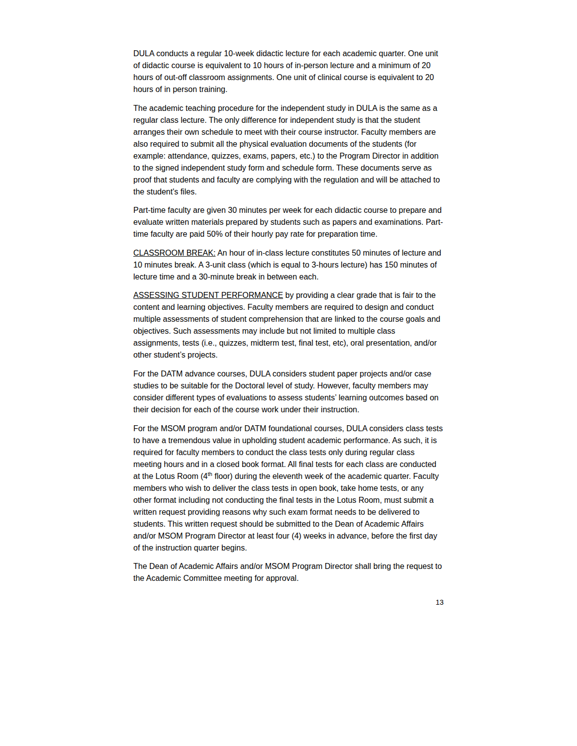DULA conducts a regular 10-week didactic lecture for each academic quarter. One unit of didactic course is equivalent to 10 hours of in-person lecture and a minimum of 20 hours of out-off classroom assignments. One unit of clinical course is equivalent to 20 hours of in person training.
The academic teaching procedure for the independent study in DULA is the same as a regular class lecture. The only difference for independent study is that the student arranges their own schedule to meet with their course instructor. Faculty members are also required to submit all the physical evaluation documents of the students (for example: attendance, quizzes, exams, papers, etc.) to the Program Director in addition to the signed independent study form and schedule form. These documents serve as proof that students and faculty are complying with the regulation and will be attached to the student's files.
Part-time faculty are given 30 minutes per week for each didactic course to prepare and evaluate written materials prepared by students such as papers and examinations. Part-time faculty are paid 50% of their hourly pay rate for preparation time.
CLASSROOM BREAK: An hour of in-class lecture constitutes 50 minutes of lecture and 10 minutes break. A 3-unit class (which is equal to 3-hours lecture) has 150 minutes of lecture time and a 30-minute break in between each.
ASSESSING STUDENT PERFORMANCE by providing a clear grade that is fair to the content and learning objectives. Faculty members are required to design and conduct multiple assessments of student comprehension that are linked to the course goals and objectives. Such assessments may include but not limited to multiple class assignments, tests (i.e., quizzes, midterm test, final test, etc), oral presentation, and/or other student’s projects.
For the DATM advance courses, DULA considers student paper projects and/or case studies to be suitable for the Doctoral level of study. However, faculty members may consider different types of evaluations to assess students’ learning outcomes based on their decision for each of the course work under their instruction.
For the MSOM program and/or DATM foundational courses, DULA considers class tests to have a tremendous value in upholding student academic performance. As such, it is required for faculty members to conduct the class tests only during regular class meeting hours and in a closed book format. All final tests for each class are conducted at the Lotus Room (4th floor) during the eleventh week of the academic quarter. Faculty members who wish to deliver the class tests in open book, take home tests, or any other format including not conducting the final tests in the Lotus Room, must submit a written request providing reasons why such exam format needs to be delivered to students. This written request should be submitted to the Dean of Academic Affairs and/or MSOM Program Director at least four (4) weeks in advance, before the first day of the instruction quarter begins.
The Dean of Academic Affairs and/or MSOM Program Director shall bring the request to the Academic Committee meeting for approval.
13